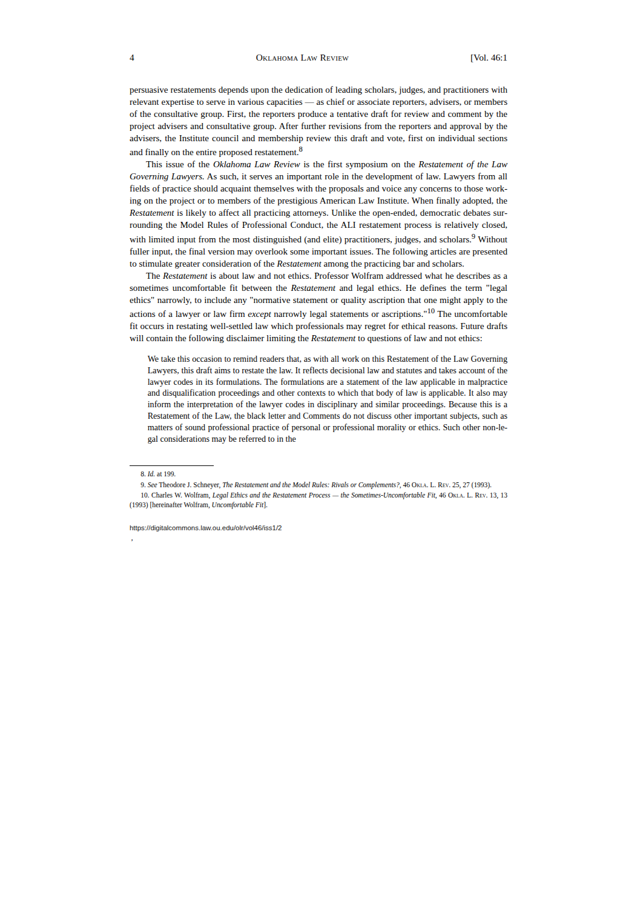4 Oklahoma Law Review [Vol. 46:1
persuasive restatements depends upon the dedication of leading scholars, judges, and practitioners with relevant expertise to serve in various capacities — as chief or associate reporters, advisers, or members of the consultative group. First, the reporters produce a tentative draft for review and comment by the project advisers and consultative group. After further revisions from the reporters and approval by the advisers, the Institute council and membership review this draft and vote, first on individual sections and finally on the entire proposed restatement.8
This issue of the Oklahoma Law Review is the first symposium on the Restatement of the Law Governing Lawyers. As such, it serves an important role in the development of law. Lawyers from all fields of practice should acquaint themselves with the proposals and voice any concerns to those working on the project or to members of the prestigious American Law Institute. When finally adopted, the Restatement is likely to affect all practicing attorneys. Unlike the open-ended, democratic debates surrounding the Model Rules of Professional Conduct, the ALI restatement process is relatively closed, with limited input from the most distinguished (and elite) practitioners, judges, and scholars.9 Without fuller input, the final version may overlook some important issues. The following articles are presented to stimulate greater consideration of the Restatement among the practicing bar and scholars.
The Restatement is about law and not ethics. Professor Wolfram addressed what he describes as a sometimes uncomfortable fit between the Restatement and legal ethics. He defines the term "legal ethics" narrowly, to include any "normative statement or quality ascription that one might apply to the actions of a lawyer or law firm except narrowly legal statements or ascriptions."10 The uncomfortable fit occurs in restating well-settled law which professionals may regret for ethical reasons. Future drafts will contain the following disclaimer limiting the Restatement to questions of law and not ethics:
We take this occasion to remind readers that, as with all work on this Restatement of the Law Governing Lawyers, this draft aims to restate the law. It reflects decisional law and statutes and takes account of the lawyer codes in its formulations. The formulations are a statement of the law applicable in malpractice and disqualification proceedings and other contexts to which that body of law is applicable. It also may inform the interpretation of the lawyer codes in disciplinary and similar proceedings. Because this is a Restatement of the Law, the black letter and Comments do not discuss other important subjects, such as matters of sound professional practice of personal or professional morality or ethics. Such other non-legal considerations may be referred to in the
’
8. Id. at 199.
9. See Theodore J. Schneyer, The Restatement and the Model Rules: Rivals or Complements?, 46 Okla. L. Rev. 25, 27 (1993).
10. Charles W. Wolfram, Legal Ethics and the Restatement Process — the Sometimes-Uncomfortable Fit, 46 Okla. L. Rev. 13, 13 (1993) [hereinafter Wolfram, Uncomfortable Fit].
https://digitalcommons.law.ou.edu/olr/vol46/iss1/2